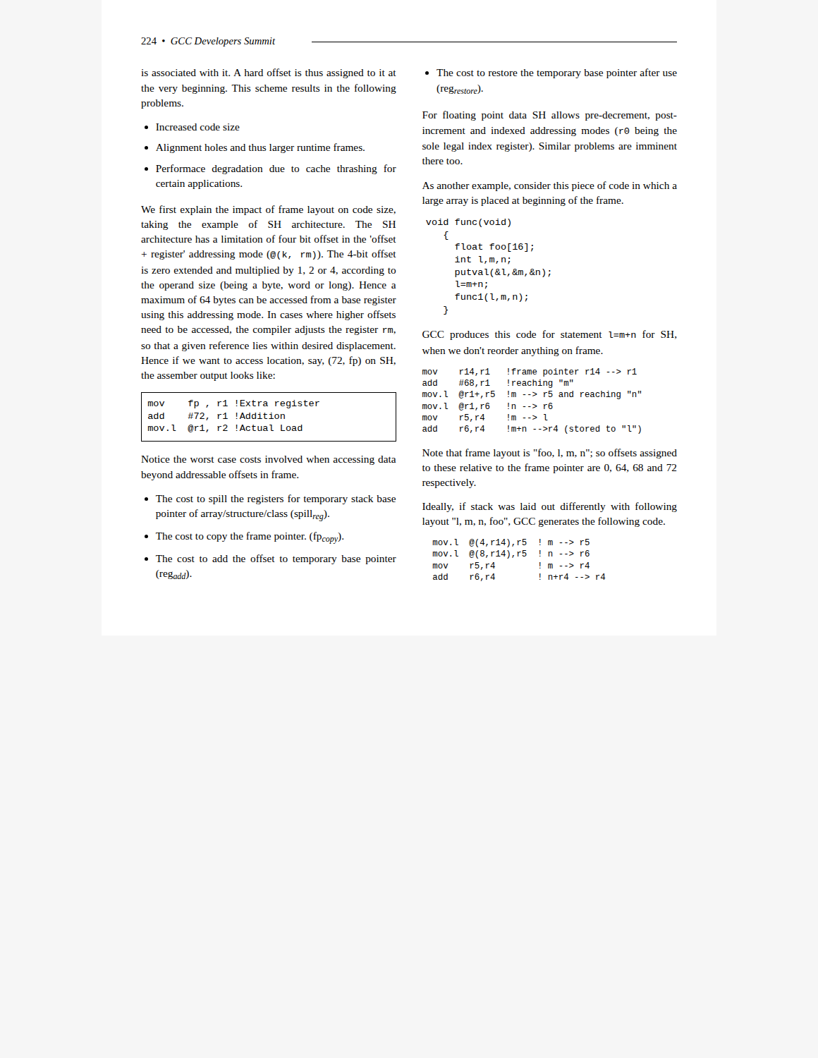224 • GCC Developers Summit
is associated with it. A hard offset is thus assigned to it at the very beginning. This scheme results in the following problems.
Increased code size
Alignment holes and thus larger runtime frames.
Performace degradation due to cache thrashing for certain applications.
We first explain the impact of frame layout on code size, taking the example of SH architecture. The SH architecture has a limitation of four bit offset in the 'offset + register' addressing mode (@(k, rm)). The 4-bit offset is zero extended and multiplied by 1, 2 or 4, according to the operand size (being a byte, word or long). Hence a maximum of 64 bytes can be accessed from a base register using this addressing mode. In cases where higher offsets need to be accessed, the compiler adjusts the register rm, so that a given reference lies within desired displacement. Hence if we want to access location, say, (72, fp) on SH, the assember output looks like:
mov    fp , r1 !Extra register
add    #72, r1 !Addition
mov.l  @r1, r2 !Actual Load
Notice the worst case costs involved when accessing data beyond addressable offsets in frame.
The cost to spill the registers for temporary stack base pointer of array/structure/class (spillreg).
The cost to copy the frame pointer. (fpcopy).
The cost to add the offset to temporary base pointer (regadd).
The cost to restore the temporary base pointer after use (regrestore).
For floating point data SH allows pre-decrement, post-increment and indexed addressing modes (r0 being the sole legal index register). Similar problems are imminent there too.
As another example, consider this piece of code in which a large array is placed at beginning of the frame.
void func(void)
   {
     float foo[16];
     int l,m,n;
     putval(&l,&m,&n);
     l=m+n;
     func1(l,m,n);
   }
GCC produces this code for statement l=m+n for SH, when we don't reorder anything on frame.
mov    r14,r1   !frame pointer r14 --> r1
add    #68,r1   !reaching "m"
mov.l  @r1+,r5  !m --> r5 and reaching "n"
mov.l  @r1,r6   !n --> r6
mov    r5,r4    !m --> l
add    r6,r4    !m+n -->r4 (stored to "l")
Note that frame layout is "foo, l, m, n"; so offsets assigned to these relative to the frame pointer are 0, 64, 68 and 72 respectively.
Ideally, if stack was laid out differently with following layout "l, m, n, foo", GCC generates the following code.
mov.l  @(4,r14),r5  ! m --> r5
mov.l  @(8,r14),r5  ! n --> r6
mov    r5,r4        ! m --> r4
add    r6,r4        ! n+r4 --> r4